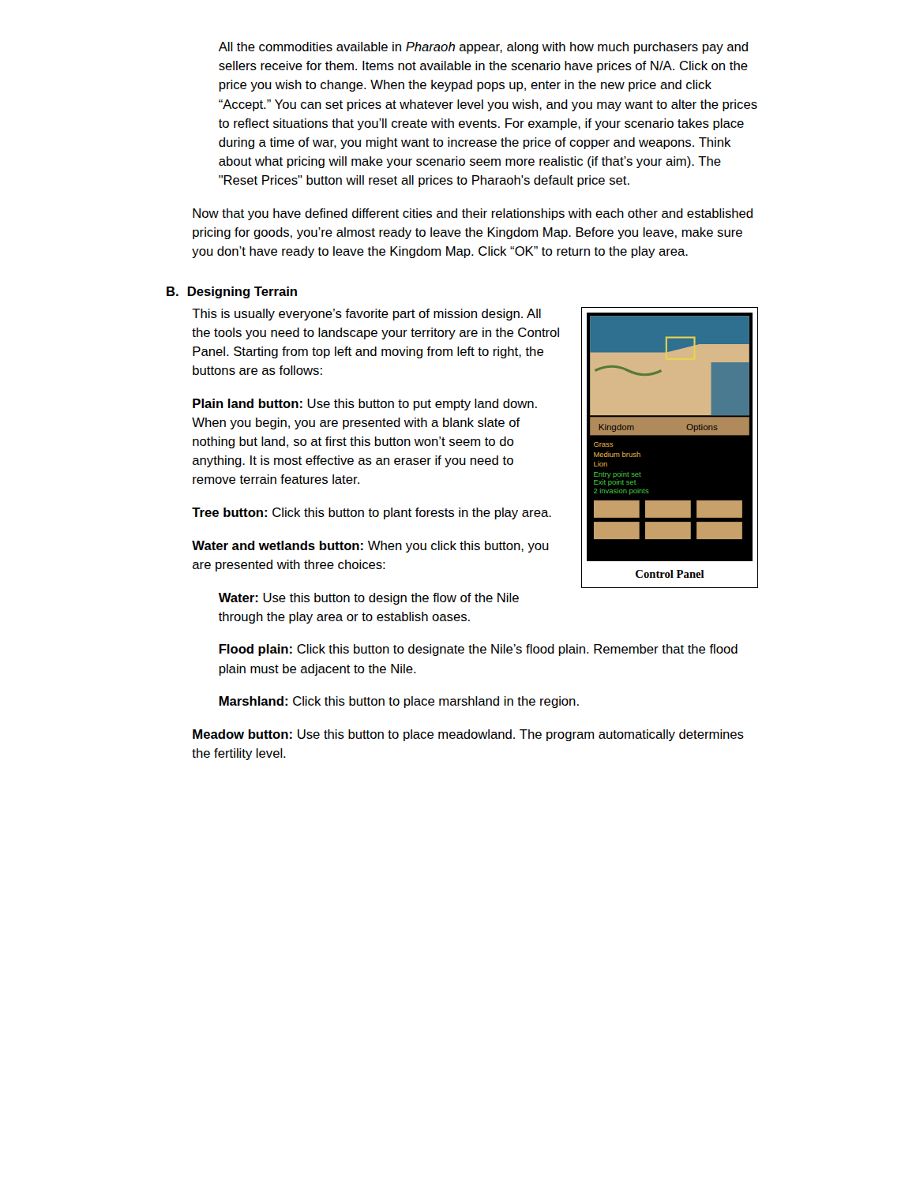All the commodities available in Pharaoh appear, along with how much purchasers pay and sellers receive for them. Items not available in the scenario have prices of N/A. Click on the price you wish to change. When the keypad pops up, enter in the new price and click “Accept.” You can set prices at whatever level you wish, and you may want to alter the prices to reflect situations that you’ll create with events. For example, if your scenario takes place during a time of war, you might want to increase the price of copper and weapons. Think about what pricing will make your scenario seem more realistic (if that’s your aim). The "Reset Prices" button will reset all prices to Pharaoh's default price set.
Now that you have defined different cities and their relationships with each other and established pricing for goods, you’re almost ready to leave the Kingdom Map. Before you leave, make sure you don’t have ready to leave the Kingdom Map. Click “OK” to return to the play area.
B. Designing Terrain
Control Panel
This is usually everyone’s favorite part of mission design. All the tools you need to landscape your territory are in the Control Panel. Starting from top left and moving from left to right, the buttons are as follows:
Plain land button: Use this button to put empty land down. When you begin, you are presented with a blank slate of nothing but land, so at first this button won’t seem to do anything. It is most effective as an eraser if you need to remove terrain features later.
Tree button: Click this button to plant forests in the play area.
Water and wetlands button: When you click this button, you are presented with three choices:
Water: Use this button to design the flow of the Nile through the play area or to establish oases.
Flood plain: Click this button to designate the Nile’s flood plain. Remember that the flood plain must be adjacent to the Nile.
Marshland: Click this button to place marshland in the region.
Meadow button: Use this button to place meadowland. The program automatically determines the fertility level.